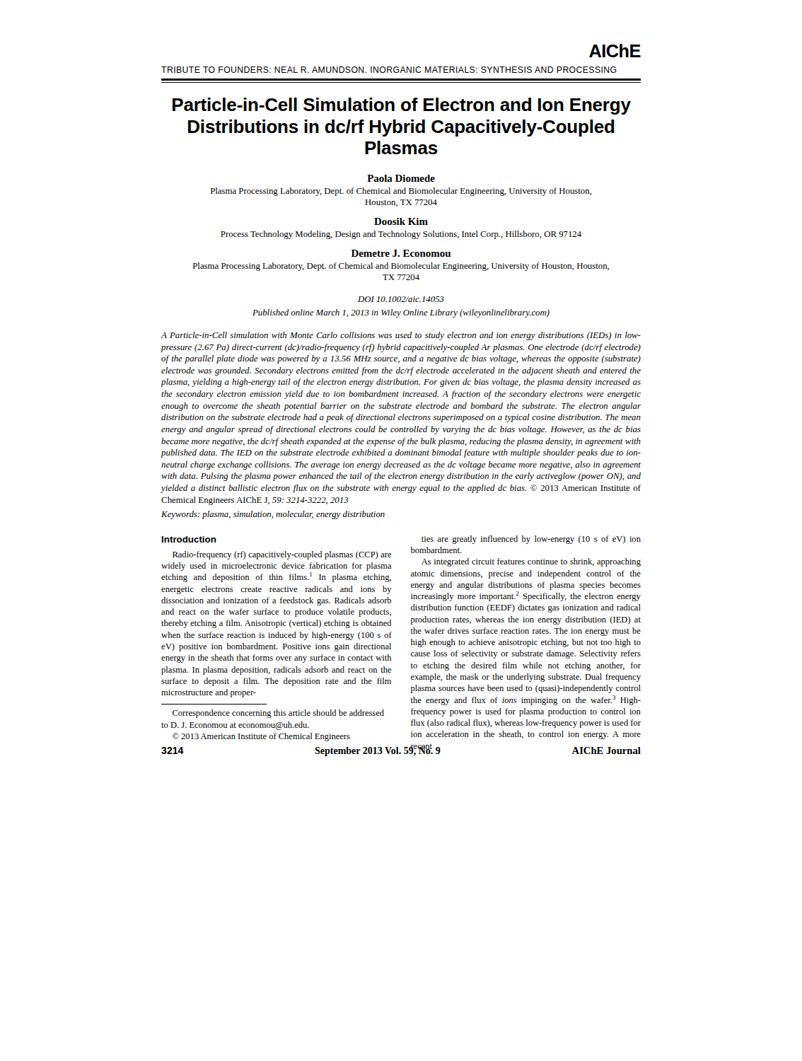AIChE
TRIBUTE TO FOUNDERS: NEAL R. AMUNDSON. INORGANIC MATERIALS: SYNTHESIS AND PROCESSING
Particle-in-Cell Simulation of Electron and Ion Energy
Distributions in dc/rf Hybrid Capacitively-Coupled Plasmas
Paola Diomede
Plasma Processing Laboratory, Dept. of Chemical and Biomolecular Engineering, University of Houston,
Houston, TX 77204
Doosik Kim
Process Technology Modeling, Design and Technology Solutions, Intel Corp., Hillsboro, OR 97124
Demetre J. Economou
Plasma Processing Laboratory, Dept. of Chemical and Biomolecular Engineering, University of Houston, Houston,
TX 77204
DOI 10.1002/aic.14053
Published online March 1, 2013 in Wiley Online Library (wileyonlinelibrary.com)
A Particle-in-Cell simulation with Monte Carlo collisions was used to study electron and ion energy distributions (IEDs) in low-pressure (2.67 Pa) direct-current (dc)/radio-frequency (rf) hybrid capacitively-coupled Ar plasmas. One electrode (dc/rf electrode) of the parallel plate diode was powered by a 13.56 MHz source, and a negative dc bias voltage, whereas the opposite (substrate) electrode was grounded. Secondary electrons emitted from the dc/rf electrode accelerated in the adjacent sheath and entered the plasma, yielding a high-energy tail of the electron energy distribution. For given dc bias voltage, the plasma density increased as the secondary electron emission yield due to ion bombardment increased. A fraction of the secondary electrons were energetic enough to overcome the sheath potential barrier on the substrate electrode and bombard the substrate. The electron angular distribution on the substrate electrode had a peak of directional electrons superimposed on a typical cosine distribution. The mean energy and angular spread of directional electrons could be controlled by varying the dc bias voltage. However, as the dc bias became more negative, the dc/rf sheath expanded at the expense of the bulk plasma, reducing the plasma density, in agreement with published data. The IED on the substrate electrode exhibited a dominant bimodal feature with multiple shoulder peaks due to ion-neutral charge exchange collisions. The average ion energy decreased as the dc voltage became more negative, also in agreement with data. Pulsing the plasma power enhanced the tail of the electron energy distribution in the early activeglow (power ON), and yielded a distinct ballistic electron flux on the substrate with energy equal to the applied dc bias. © 2013 American Institute of Chemical Engineers AIChE J, 59: 3214-3222, 2013
Keywords: plasma, simulation, molecular, energy distribution
Introduction
Radio-frequency (rf) capacitively-coupled plasmas (CCP) are widely used in microelectronic device fabrication for plasma etching and deposition of thin films.1 In plasma etching, energetic electrons create reactive radicals and ions by dissociation and ionization of a feedstock gas. Radicals adsorb and react on the wafer surface to produce volatile products, thereby etching a film. Anisotropic (vertical) etching is obtained when the surface reaction is induced by high-energy (100 s of eV) positive ion bombardment. Positive ions gain directional energy in the sheath that forms over any surface in contact with plasma. In plasma deposition, radicals adsorb and react on the surface to deposit a film. The deposition rate and the film microstructure and proper-
Correspondence concerning this article should be addressed to D. J. Economou at economou@uh.edu.
© 2013 American Institute of Chemical Engineers
ties are greatly influenced by low-energy (10 s of eV) ion bombardment.
As integrated circuit features continue to shrink, approaching atomic dimensions, precise and independent control of the energy and angular distributions of plasma species becomes increasingly more important.2 Specifically, the electron energy distribution function (EEDF) dictates gas ionization and radical production rates, whereas the ion energy distribution (IED) at the wafer drives surface reaction rates. The ion energy must be high enough to achieve anisotropic etching, but not too high to cause loss of selectivity or substrate damage. Selectivity refers to etching the desired film while not etching another, for example, the mask or the underlying substrate. Dual frequency plasma sources have been used to (quasi)-independently control the energy and flux of ions impinging on the wafer.3 High-frequency power is used for plasma production to control ion flux (also radical flux), whereas low-frequency power is used for ion acceleration in the sheath, to control ion energy. A more recent
3214
September 2013 Vol. 59, No. 9
AIChE Journal